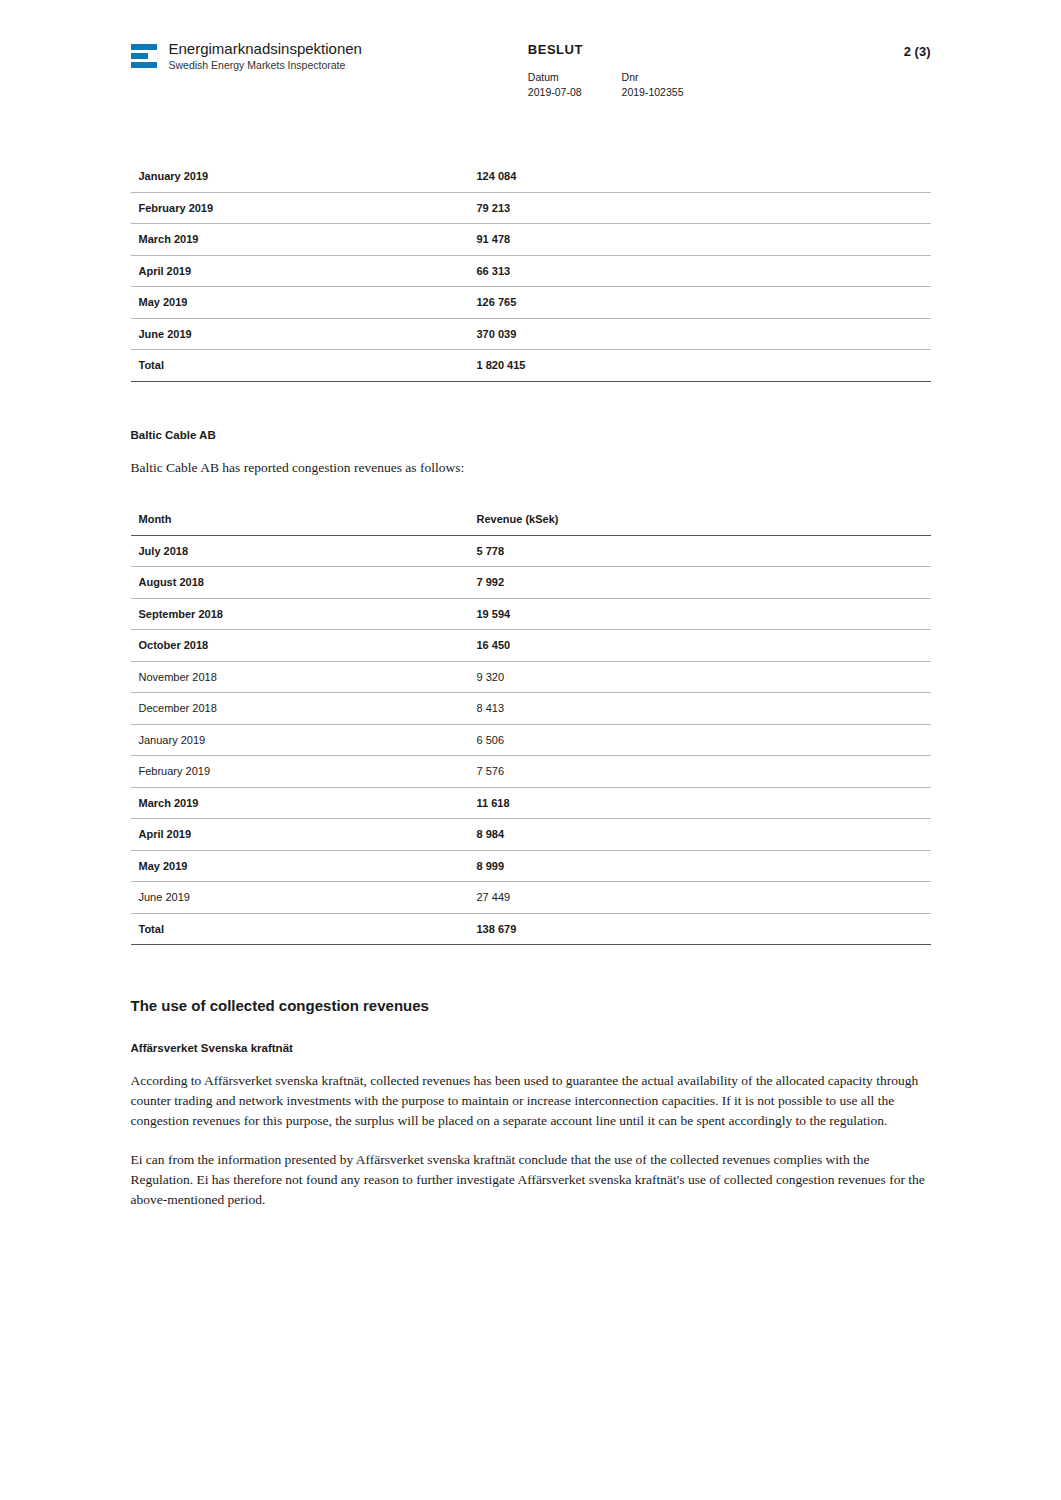Energimarknadsinspektionen
Swedish Energy Markets Inspectorate
BESLUT
| Datum | Dnr |
| 2019-07-08 | 2019-102355 |
2 (3)
| January 2019 | 124 084 |
| February 2019 | 79 213 |
| March 2019 | 91 478 |
| April 2019 | 66 313 |
| May 2019 | 126 765 |
| June 2019 | 370 039 |
| Total | 1 820 415 |
Baltic Cable AB
Baltic Cable AB has reported congestion revenues as follows:
| Month | Revenue (kSek) |
| --- | --- |
| July 2018 | 5 778 |
| August 2018 | 7 992 |
| September 2018 | 19 594 |
| October 2018 | 16 450 |
| November 2018 | 9 320 |
| December 2018 | 8 413 |
| January 2019 | 6 506 |
| February 2019 | 7 576 |
| March 2019 | 11 618 |
| April 2019 | 8 984 |
| May 2019 | 8 999 |
| June 2019 | 27 449 |
| Total | 138 679 |
The use of collected congestion revenues
Affärsverket Svenska kraftnät
According to Affärsverket svenska kraftnät, collected revenues has been used to guarantee the actual availability of the allocated capacity through counter trading and network investments with the purpose to maintain or increase interconnection capacities. If it is not possible to use all the congestion revenues for this purpose, the surplus will be placed on a separate account line until it can be spent accordingly to the regulation.
Ei can from the information presented by Affärsverket svenska kraftnät conclude that the use of the collected revenues complies with the Regulation. Ei has therefore not found any reason to further investigate Affärsverket svenska kraftnät's use of collected congestion revenues for the above-mentioned period.